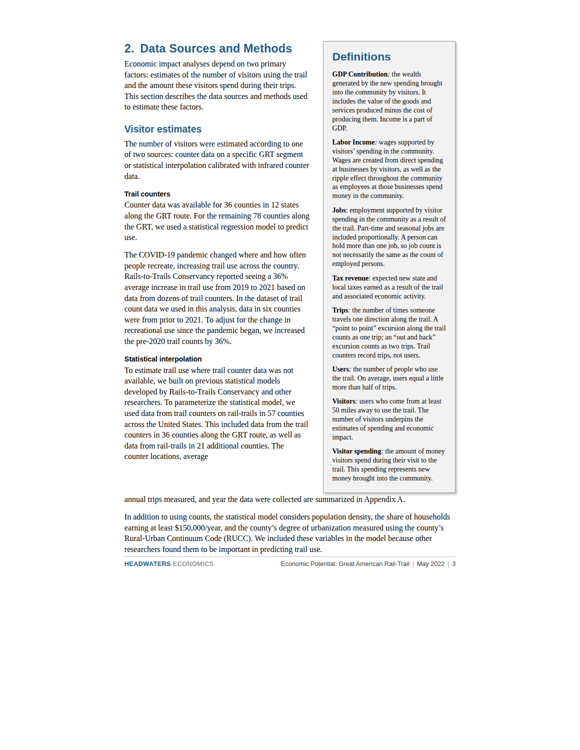2. Data Sources and Methods
Economic impact analyses depend on two primary factors: estimates of the number of visitors using the trail and the amount these visitors spend during their trips. This section describes the data sources and methods used to estimate these factors.
Visitor estimates
The number of visitors were estimated according to one of two sources: counter data on a specific GRT segment or statistical interpolation calibrated with infrared counter data.
Trail counters
Counter data was available for 36 counties in 12 states along the GRT route. For the remaining 78 counties along the GRT, we used a statistical regression model to predict use.
The COVID-19 pandemic changed where and how often people recreate, increasing trail use across the country. Rails-to-Trails Conservancy reported seeing a 36% average increase in trail use from 2019 to 2021 based on data from dozens of trail counters. In the dataset of trail count data we used in this analysis, data in six counties were from prior to 2021. To adjust for the change in recreational use since the pandemic began, we increased the pre-2020 trail counts by 36%.
Statistical interpolation
To estimate trail use where trail counter data was not available, we built on previous statistical models developed by Rails-to-Trails Conservancy and other researchers. To parameterize the statistical model, we used data from trail counters on rail-trails in 57 counties across the United States. This included data from the trail counters in 36 counties along the GRT route, as well as data from rail-trails in 21 additional counties. The counter locations, average
Definitions
GDP Contribution: the wealth generated by the new spending brought into the community by visitors. It includes the value of the goods and services produced minus the cost of producing them. Income is a part of GDP.
Labor Income: wages supported by visitors’ spending in the community. Wages are created from direct spending at businesses by visitors, as well as the ripple effect throughout the community as employees at those businesses spend money in the community.
Jobs: employment supported by visitor spending in the community as a result of the trail. Part-time and seasonal jobs are included proportionally. A person can hold more than one job, so job count is not necessarily the same as the count of employed persons.
Tax revenue: expected new state and local taxes earned as a result of the trail and associated economic activity.
Trips: the number of times someone travels one direction along the trail. A “point to point” excursion along the trail counts as one trip; an “out and back” excursion counts as two trips. Trail counters record trips, not users.
Users: the number of people who use the trail. On average, users equal a little more than half of trips.
Visitors: users who come from at least 50 miles away to use the trail. The number of visitors underpins the estimates of spending and economic impact.
Visitor spending: the amount of money visitors spend during their visit to the trail. This spending represents new money brought into the community.
annual trips measured, and year the data were collected are summarized in Appendix A.
In addition to using counts, the statistical model considers population density, the share of households earning at least $150,000/year, and the county’s degree of urbanization measured using the county’s Rural-Urban Continuum Code (RUCC). We included these variables in the model because other researchers found them to be important in predicting trail use.
HEADWATERS ECONOMICS
Economic Potential: Great American Rail-Trail|May 2022|3